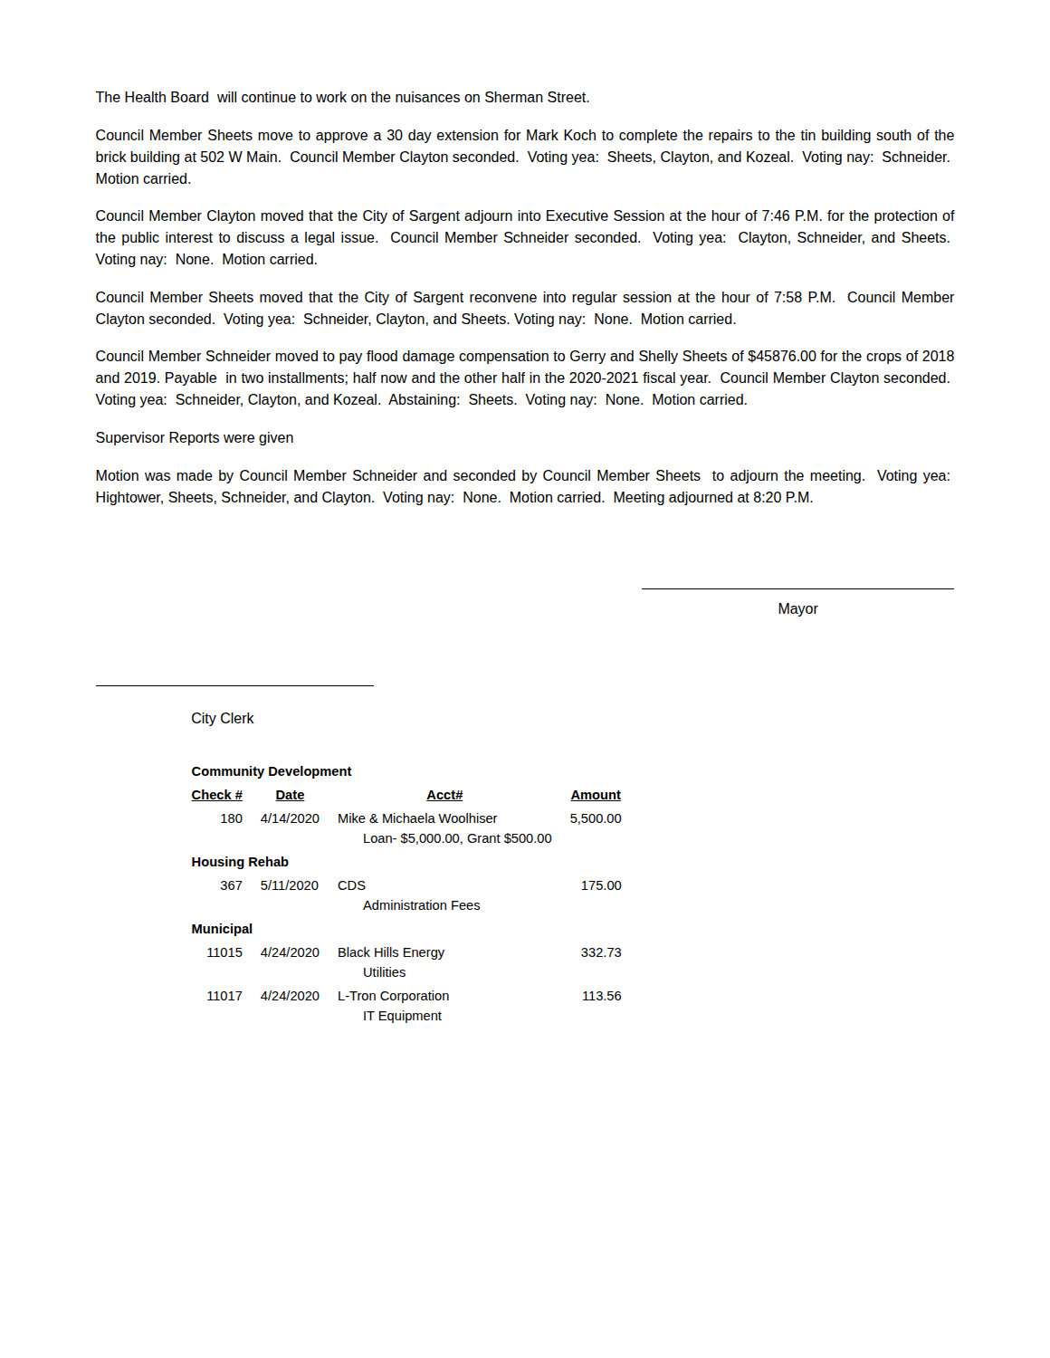The Health Board will continue to work on the nuisances on Sherman Street.
Council Member Sheets move to approve a 30 day extension for Mark Koch to complete the repairs to the tin building south of the brick building at 502 W Main. Council Member Clayton seconded. Voting yea: Sheets, Clayton, and Kozeal. Voting nay: Schneider. Motion carried.
Council Member Clayton moved that the City of Sargent adjourn into Executive Session at the hour of 7:46 P.M. for the protection of the public interest to discuss a legal issue. Council Member Schneider seconded. Voting yea: Clayton, Schneider, and Sheets. Voting nay: None. Motion carried.
Council Member Sheets moved that the City of Sargent reconvene into regular session at the hour of 7:58 P.M. Council Member Clayton seconded. Voting yea: Schneider, Clayton, and Sheets. Voting nay: None. Motion carried.
Council Member Schneider moved to pay flood damage compensation to Gerry and Shelly Sheets of $45876.00 for the crops of 2018 and 2019. Payable in two installments; half now and the other half in the 2020-2021 fiscal year. Council Member Clayton seconded. Voting yea: Schneider, Clayton, and Kozeal. Abstaining: Sheets. Voting nay: None. Motion carried.
Supervisor Reports were given
Motion was made by Council Member Schneider and seconded by Council Member Sheets to adjourn the meeting. Voting yea: Hightower, Sheets, Schneider, and Clayton. Voting nay: None. Motion carried. Meeting adjourned at 8:20 P.M.
Mayor
City Clerk
| Community Development |
| Check # | Date | Acct# | Amount |
| 180 | 4/14/2020 | Mike & Michaela Woolhiser Loan- $5,000.00, Grant $500.00 | 5,500.00 |
| Housing Rehab |
| 367 | 5/11/2020 | CDS Administration Fees | 175.00 |
| Municipal |
| 11015 | 4/24/2020 | Black Hills Energy Utilities | 332.73 |
| 11017 | 4/24/2020 | L-Tron Corporation IT Equipment | 113.56 |